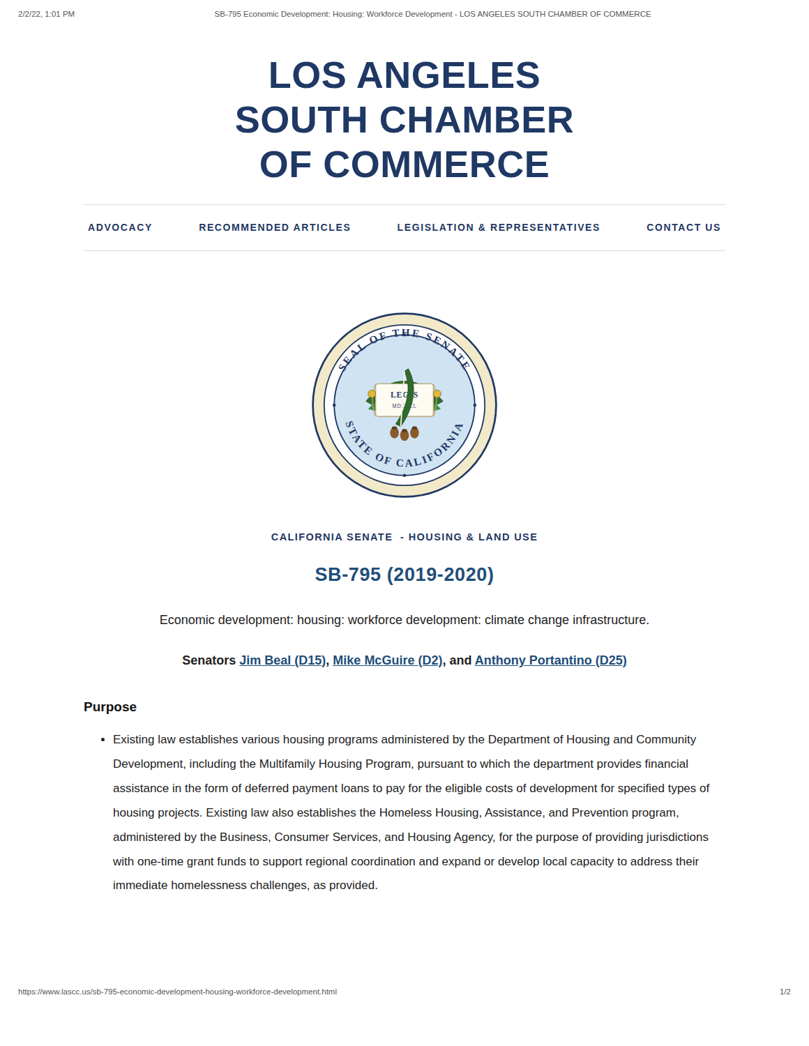2/2/22, 1:01 PM SB-795 Economic Development: Housing: Workforce Development - LOS ANGELES SOUTH CHAMBER OF COMMERCE
LOS ANGELES
SOUTH CHAMBER
OF COMMERCE
Advocacy
Recommended Articles
Legislation & Representatives
Contact Us
SEAL OF THE SENATE STATE OF CALIFORNIA LEGIS MDCCCL
California Senate - Housing & Land Use
SB-795 (2019-2020)
Economic development: housing: workforce development: climate change infrastructure.
Senators Jim Beal (D15), Mike McGuire (D2), and Anthony Portantino (D25)
Purpose
Existing law establishes various housing programs administered by the Department of Housing and Community Development, including the Multifamily Housing Program, pursuant to which the department provides financial assistance in the form of deferred payment loans to pay for the eligible costs of development for specified types of housing projects. Existing law also establishes the Homeless Housing, Assistance, and Prevention program, administered by the Business, Consumer Services, and Housing Agency, for the purpose of providing jurisdictions with one-time grant funds to support regional coordination and expand or develop local capacity to address their immediate homelessness challenges, as provided.
https://www.lascc.us/sb-795-economic-development-housing-workforce-development.html 1/2